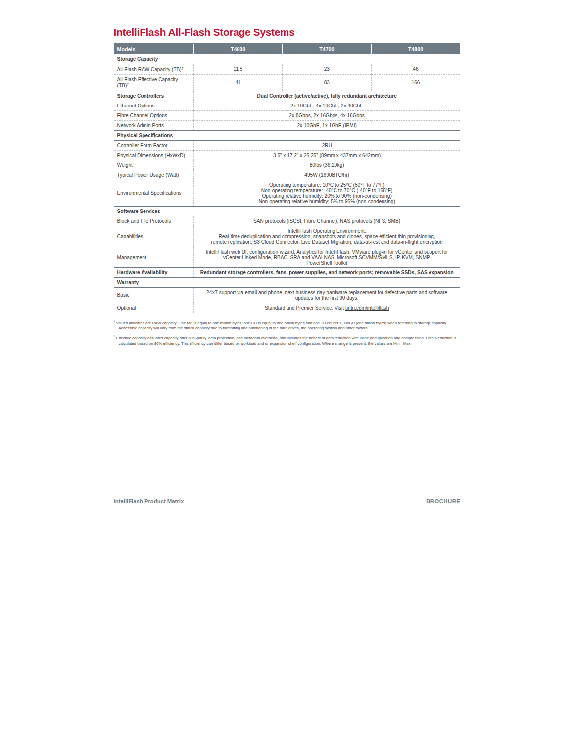IntelliFlash All-Flash Storage Systems
| Models | T4600 | T4700 | T4800 |
| --- | --- | --- | --- |
| Storage Capacity | | | |
| All-Flash RAW Capacity (TB) † | 11.5 | 23 | 46 |
| All-Flash Effective Capacity (TB) ‡ | 41 | 83 | 166 |
| Storage Controllers | Dual Controller (active/active), fully redundant architecture |
| Ethernet Options | 2x 10GbE, 4x 10GbE, 2x 40GbE |
| Fibre Channel Options | 2x 8Gbps, 2x 16Gbps, 4x 16Gbps |
| Network Admin Ports | 2x 10GbE, 1x 1GbE (IPMI) |
| Physical Specifications | | | |
| Controller Form Factor | 2RU |
| Physical Dimensions (HxWxD) | 3.5” x 17.2” x 25.25” (89mm x 437mm x 642mm) |
| Weight | 80lbs (36.29kg) |
| Typical Power Usage (Watt) | 495W (1690BTU/hr) |
| Environmental Specifications | Operating temperature: 10°C to 25°C (50°F to 77°F) Non-operating temperature: -40°C to 70°C (-40°F to 158°F) Operating relative humidity: 20% to 90% (non-condensing) Non-operating relative humidity: 5% to 95% (non-condensing) |
| Software Services | | | |
| Block and File Protocols | SAN protocols (iSCSI, Fibre Channel), NAS protocols (NFS, SMB) |
| Capabilities | IntelliFlash Operating Environment: Real-time deduplication and compression, snapshots and clones, space efficient thin provisioning, remote replication, S3 Cloud Connector, Live Dataset Migration, data-at-rest and data-in-flight encryption |
| Management | IntelliFlash web UI, configuration wizard, Analytics for IntelliFlash, VMware plug-in for vCenter and support for vCenter Linked Mode, RBAC, SRA and VAAI NAS; Microsoft SCVMM/SMI-S, IP-KVM, SNMP, PowerShell Toolkit |
| Hardware Availability | Redundant storage controllers, fans, power supplies, and network ports; removable SSDs, SAS expansion |
| Warranty | | | |
| Basic | 24×7 support via email and phone, next business day hardware replacement for defective parts and software updates for the first 90 days. |
| Optional | Standard and Premier Service. Visit tintri.com/intelliflash |
† Values indicated are RAW capacity. One MB is equal to one million bytes, one GB is equal to one billion bytes and one TB equals 1,000GB (one trillion bytes) when referring to storage capacity. Accessible capacity will vary from the stated capacity due to formatting and partitioning of the hard drives, the operating system and other factors
‡ Effective capacity assumes capacity after dual-parity, data protection, and metadata overhead, and includes the benefit of data reduction with inline deduplication and compression. Data Reduction is calculated based on 80% efficiency. This efficiency can differ based on workload and or expansion shelf configuration. Where a range is present, the values are Min - Max.
IntelliFlash Product Matrix
BROCHURE